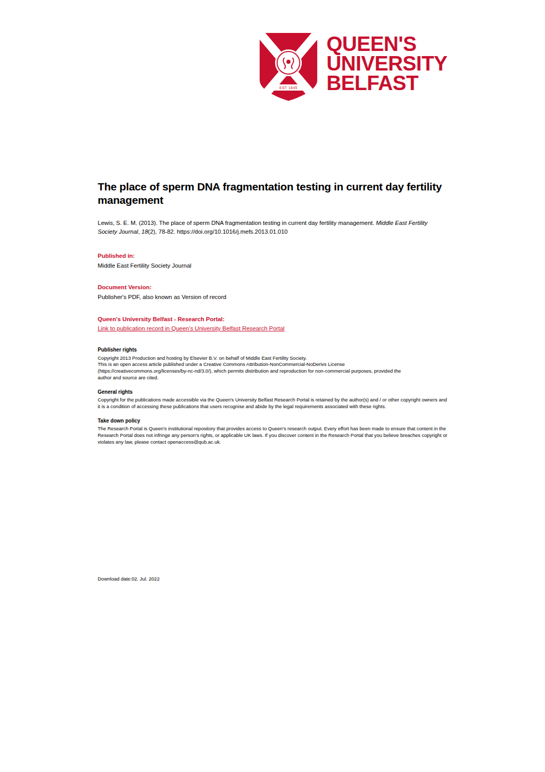EST 1845
QUEEN'S
UNIVERSITY
BELFAST
The place of sperm DNA fragmentation testing in current day fertility management
Lewis, S. E. M. (2013). The place of sperm DNA fragmentation testing in current day fertility management. Middle East Fertility Society Journal, 18(2), 78-82. https://doi.org/10.1016/j.mefs.2013.01.010
Published in:
Middle East Fertility Society Journal
Document Version:
Publisher's PDF, also known as Version of record
Queen's University Belfast - Research Portal:
Link to publication record in Queen's University Belfast Research Portal
Publisher rights
Copyright 2013 Production and hosting by Elsevier B.V. on behalf of Middle East Fertility Society.
This is an open access article published under a Creative Commons Attribution-NonCommercial-NoDerivs License
(https://creativecommons.org/licenses/by-nc-nd/3.0/), which permits distribution and reproduction for non-commercial purposes, provided the
author and source are cited.
General rights
Copyright for the publications made accessible via the Queen's University Belfast Research Portal is retained by the author(s) and / or other copyright owners and it is a condition of accessing these publications that users recognise and abide by the legal requirements associated with these rights.
Take down policy
The Research Portal is Queen's institutional repository that provides access to Queen's research output. Every effort has been made to ensure that content in the Research Portal does not infringe any person's rights, or applicable UK laws. If you discover content in the Research Portal that you believe breaches copyright or violates any law, please contact openaccess@qub.ac.uk.
Download date:02. Jul. 2022